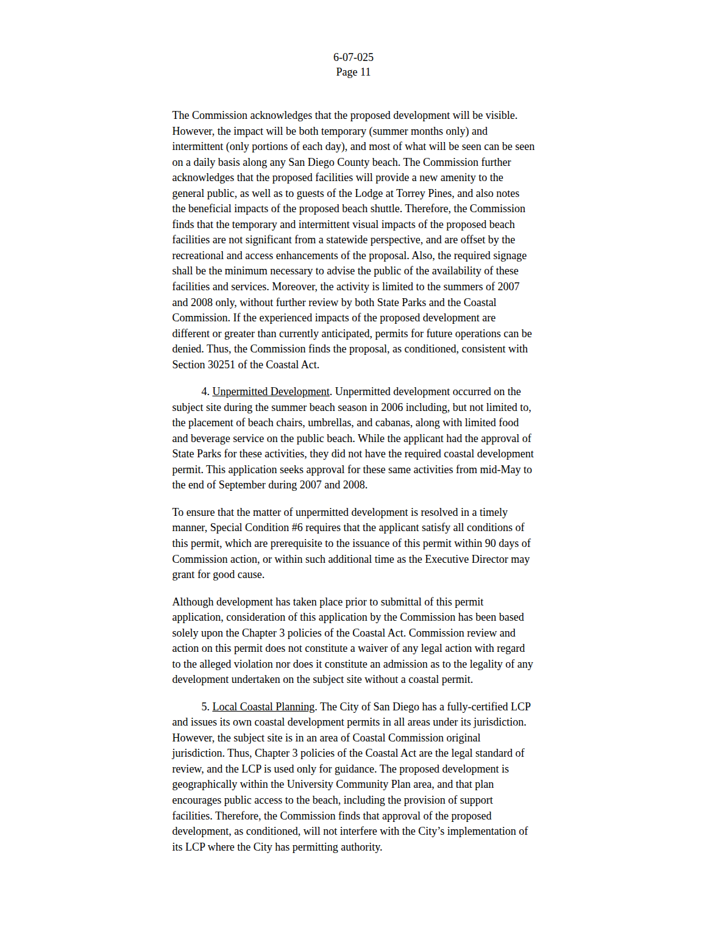6-07-025 Page 11
The Commission acknowledges that the proposed development will be visible. However, the impact will be both temporary (summer months only) and intermittent (only portions of each day), and most of what will be seen can be seen on a daily basis along any San Diego County beach. The Commission further acknowledges that the proposed facilities will provide a new amenity to the general public, as well as to guests of the Lodge at Torrey Pines, and also notes the beneficial impacts of the proposed beach shuttle. Therefore, the Commission finds that the temporary and intermittent visual impacts of the proposed beach facilities are not significant from a statewide perspective, and are offset by the recreational and access enhancements of the proposal. Also, the required signage shall be the minimum necessary to advise the public of the availability of these facilities and services. Moreover, the activity is limited to the summers of 2007 and 2008 only, without further review by both State Parks and the Coastal Commission. If the experienced impacts of the proposed development are different or greater than currently anticipated, permits for future operations can be denied. Thus, the Commission finds the proposal, as conditioned, consistent with Section 30251 of the Coastal Act.
4. Unpermitted Development. Unpermitted development occurred on the subject site during the summer beach season in 2006 including, but not limited to, the placement of beach chairs, umbrellas, and cabanas, along with limited food and beverage service on the public beach. While the applicant had the approval of State Parks for these activities, they did not have the required coastal development permit. This application seeks approval for these same activities from mid-May to the end of September during 2007 and 2008.
To ensure that the matter of unpermitted development is resolved in a timely manner, Special Condition #6 requires that the applicant satisfy all conditions of this permit, which are prerequisite to the issuance of this permit within 90 days of Commission action, or within such additional time as the Executive Director may grant for good cause.
Although development has taken place prior to submittal of this permit application, consideration of this application by the Commission has been based solely upon the Chapter 3 policies of the Coastal Act. Commission review and action on this permit does not constitute a waiver of any legal action with regard to the alleged violation nor does it constitute an admission as to the legality of any development undertaken on the subject site without a coastal permit.
5. Local Coastal Planning. The City of San Diego has a fully-certified LCP and issues its own coastal development permits in all areas under its jurisdiction. However, the subject site is in an area of Coastal Commission original jurisdiction. Thus, Chapter 3 policies of the Coastal Act are the legal standard of review, and the LCP is used only for guidance. The proposed development is geographically within the University Community Plan area, and that plan encourages public access to the beach, including the provision of support facilities. Therefore, the Commission finds that approval of the proposed development, as conditioned, will not interfere with the City’s implementation of its LCP where the City has permitting authority.